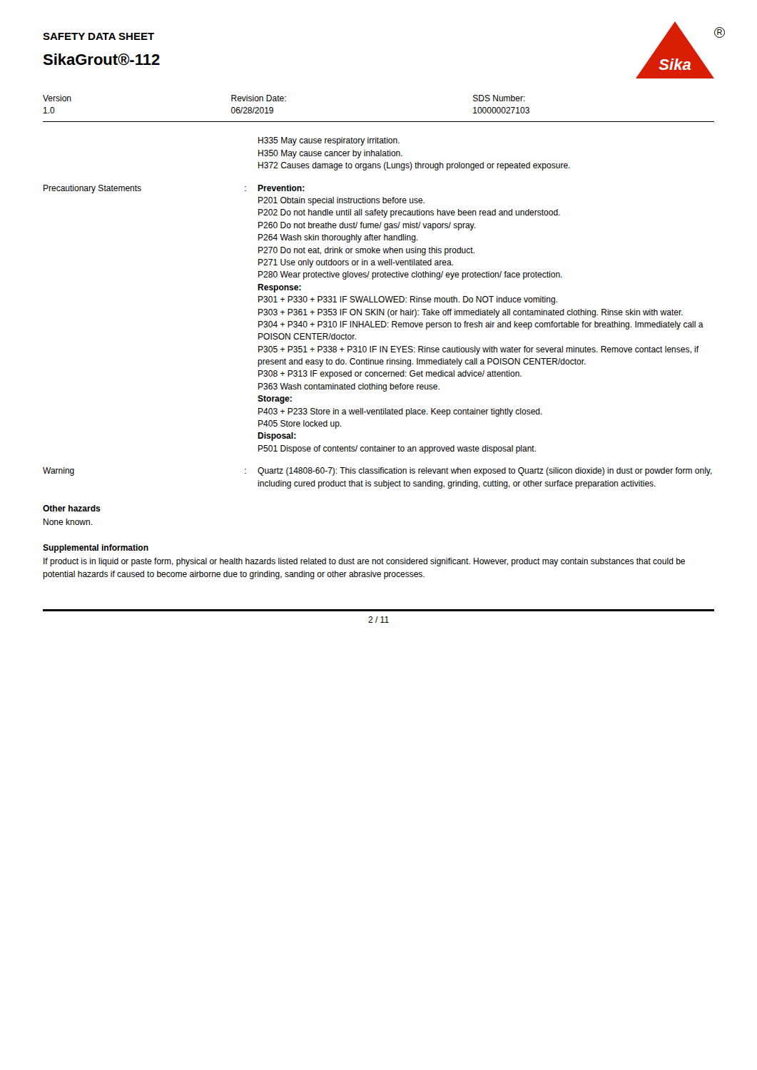Sika
R
SAFETY DATA SHEET
SikaGrout®-112
| Version 1.0 | Revision Date: 06/28/2019 | SDS Number: 100000027103 |
| | | H335 May cause respiratory irritation. H350 May cause cancer by inhalation. H372 Causes damage to organs (Lungs) through prolonged or repeated exposure. |
| Precautionary Statements | : | Prevention: P201 Obtain special instructions before use. P202 Do not handle until all safety precautions have been read and understood. P260 Do not breathe dust/ fume/ gas/ mist/ vapors/ spray. P264 Wash skin thoroughly after handling. P270 Do not eat, drink or smoke when using this product. P271 Use only outdoors or in a well-ventilated area. P280 Wear protective gloves/ protective clothing/ eye protection/ face protection. Response: P301 + P330 + P331 IF SWALLOWED: Rinse mouth. Do NOT induce vomiting. P303 + P361 + P353 IF ON SKIN (or hair): Take off immediately all contaminated clothing. Rinse skin with water. P304 + P340 + P310 IF INHALED: Remove person to fresh air and keep comfortable for breathing. Immediately call a POISON CENTER/doctor. P305 + P351 + P338 + P310 IF IN EYES: Rinse cautiously with water for several minutes. Remove contact lenses, if present and easy to do. Continue rinsing. Immediately call a POISON CENTER/doctor. P308 + P313 IF exposed or concerned: Get medical advice/ attention. P363 Wash contaminated clothing before reuse. Storage: P403 + P233 Store in a well-ventilated place. Keep container tightly closed. P405 Store locked up. Disposal: P501 Dispose of contents/ container to an approved waste disposal plant. |
| Warning | : | Quartz (14808-60-7): This classification is relevant when exposed to Quartz (silicon dioxide) in dust or powder form only, including cured product that is subject to sanding, grinding, cutting, or other surface preparation activities. |
Other hazards
None known.
Supplemental information
If product is in liquid or paste form, physical or health hazards listed related to dust are not considered significant. However, product may contain substances that could be potential hazards if caused to become airborne due to grinding, sanding or other abrasive processes.
2 / 11